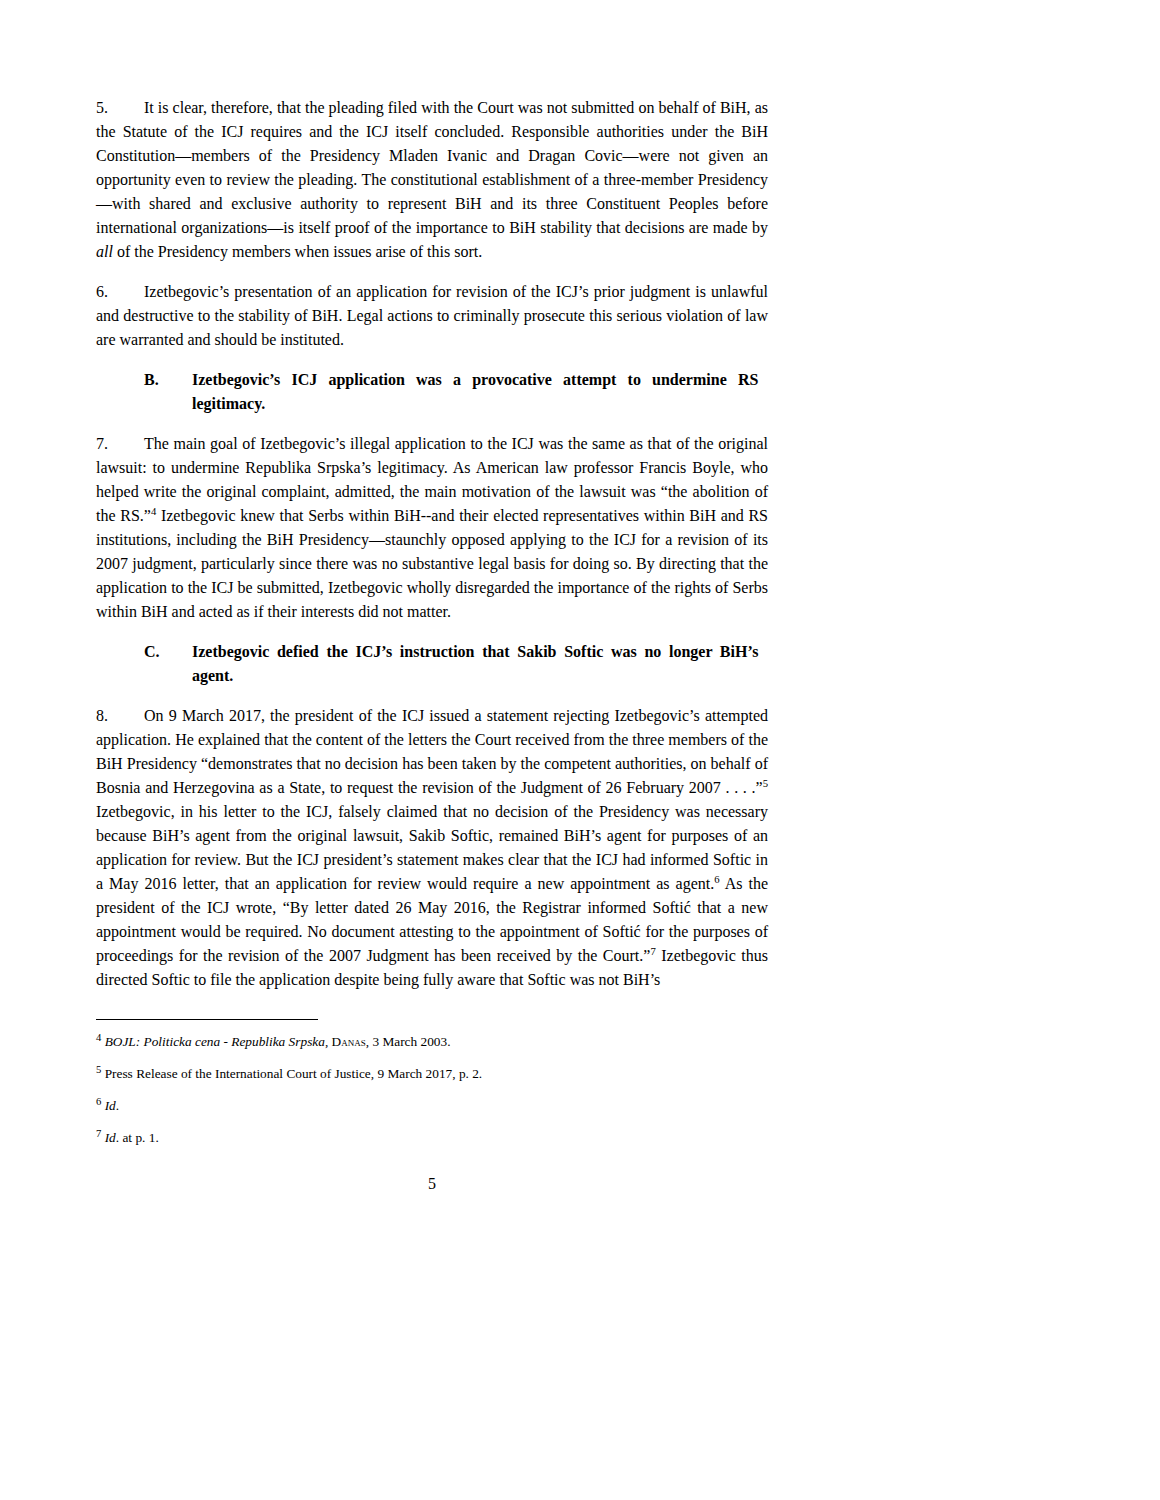5. It is clear, therefore, that the pleading filed with the Court was not submitted on behalf of BiH, as the Statute of the ICJ requires and the ICJ itself concluded. Responsible authorities under the BiH Constitution—members of the Presidency Mladen Ivanic and Dragan Covic—were not given an opportunity even to review the pleading. The constitutional establishment of a three-member Presidency—with shared and exclusive authority to represent BiH and its three Constituent Peoples before international organizations—is itself proof of the importance to BiH stability that decisions are made by all of the Presidency members when issues arise of this sort.
6. Izetbegovic’s presentation of an application for revision of the ICJ’s prior judgment is unlawful and destructive to the stability of BiH. Legal actions to criminally prosecute this serious violation of law are warranted and should be instituted.
B. Izetbegovic’s ICJ application was a provocative attempt to undermine RS legitimacy.
7. The main goal of Izetbegovic’s illegal application to the ICJ was the same as that of the original lawsuit: to undermine Republika Srpska’s legitimacy. As American law professor Francis Boyle, who helped write the original complaint, admitted, the main motivation of the lawsuit was “the abolition of the RS.”4 Izetbegovic knew that Serbs within BiH--and their elected representatives within BiH and RS institutions, including the BiH Presidency—staunchly opposed applying to the ICJ for a revision of its 2007 judgment, particularly since there was no substantive legal basis for doing so. By directing that the application to the ICJ be submitted, Izetbegovic wholly disregarded the importance of the rights of Serbs within BiH and acted as if their interests did not matter.
C. Izetbegovic defied the ICJ’s instruction that Sakib Softic was no longer BiH’s agent.
8. On 9 March 2017, the president of the ICJ issued a statement rejecting Izetbegovic’s attempted application. He explained that the content of the letters the Court received from the three members of the BiH Presidency “demonstrates that no decision has been taken by the competent authorities, on behalf of Bosnia and Herzegovina as a State, to request the revision of the Judgment of 26 February 2007 . . . .”5 Izetbegovic, in his letter to the ICJ, falsely claimed that no decision of the Presidency was necessary because BiH’s agent from the original lawsuit, Sakib Softic, remained BiH’s agent for purposes of an application for review. But the ICJ president’s statement makes clear that the ICJ had informed Softic in a May 2016 letter, that an application for review would require a new appointment as agent.6 As the president of the ICJ wrote, “By letter dated 26 May 2016, the Registrar informed Softić that a new appointment would be required. No document attesting to the appointment of Softić for the purposes of proceedings for the revision of the 2007 Judgment has been received by the Court.”7 Izetbegovic thus directed Softic to file the application despite being fully aware that Softic was not BiH’s
4 BOJL: Politicka cena - Republika Srpska, Danas, 3 March 2003.
5 Press Release of the International Court of Justice, 9 March 2017, p. 2.
6 Id.
7 Id. at p. 1.
5